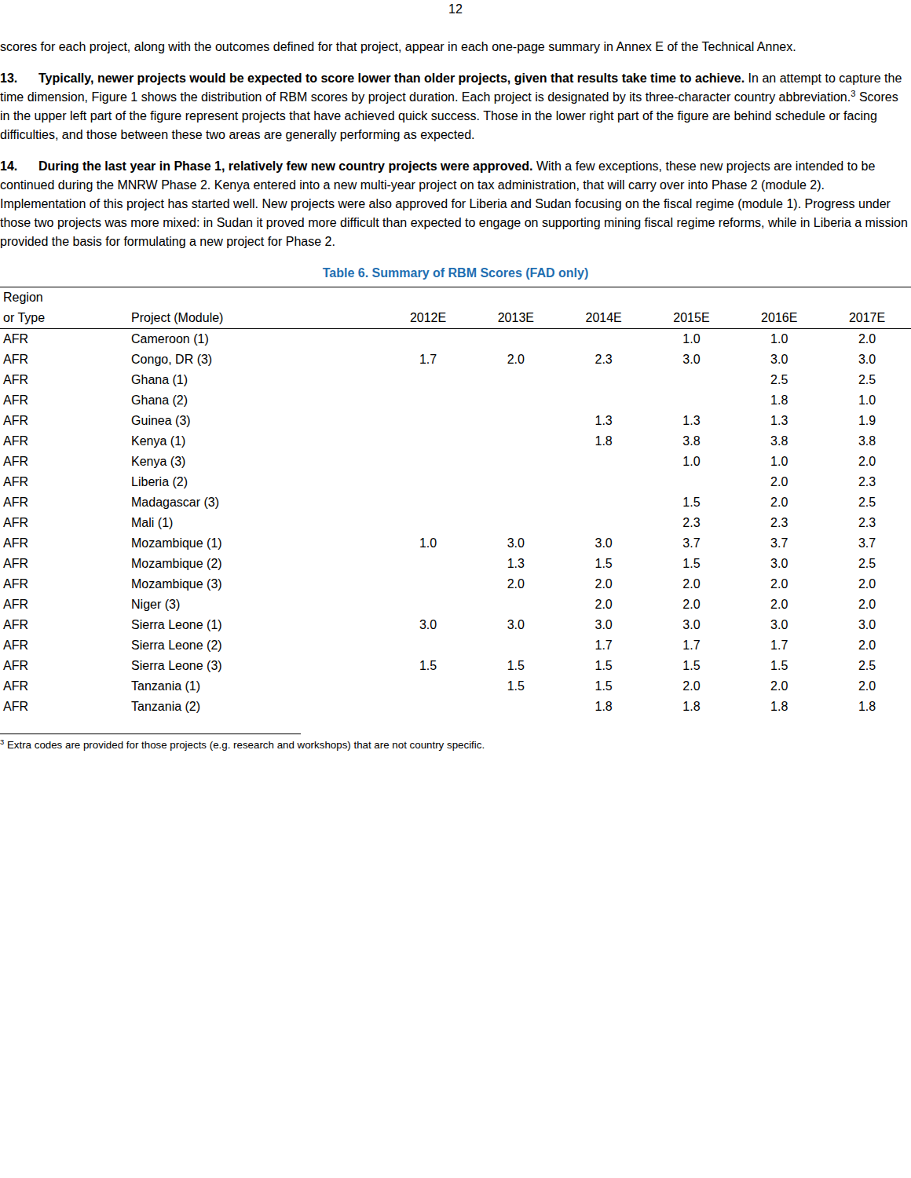12
scores for each project, along with the outcomes defined for that project, appear in each one-page summary in Annex E of the Technical Annex.
13. Typically, newer projects would be expected to score lower than older projects, given that results take time to achieve. In an attempt to capture the time dimension, Figure 1 shows the distribution of RBM scores by project duration. Each project is designated by its three-character country abbreviation.3 Scores in the upper left part of the figure represent projects that have achieved quick success. Those in the lower right part of the figure are behind schedule or facing difficulties, and those between these two areas are generally performing as expected.
14. During the last year in Phase 1, relatively few new country projects were approved. With a few exceptions, these new projects are intended to be continued during the MNRW Phase 2. Kenya entered into a new multi-year project on tax administration, that will carry over into Phase 2 (module 2). Implementation of this project has started well. New projects were also approved for Liberia and Sudan focusing on the fiscal regime (module 1). Progress under those two projects was more mixed: in Sudan it proved more difficult than expected to engage on supporting mining fiscal regime reforms, while in Liberia a mission provided the basis for formulating a new project for Phase 2.
Table 6. Summary of RBM Scores (FAD only)
| Region | | | | | | | |
| --- | --- | --- | --- | --- | --- | --- | --- |
| or Type | Project (Module) | 2012E | 2013E | 2014E | 2015E | 2016E | 2017E |
| AFR | Cameroon (1) | | | | 1.0 | 1.0 | 2.0 |
| AFR | Congo, DR (3) | 1.7 | 2.0 | 2.3 | 3.0 | 3.0 | 3.0 |
| AFR | Ghana (1) | | | | | 2.5 | 2.5 |
| AFR | Ghana (2) | | | | | 1.8 | 1.0 |
| AFR | Guinea (3) | | | 1.3 | 1.3 | 1.3 | 1.9 |
| AFR | Kenya (1) | | | 1.8 | 3.8 | 3.8 | 3.8 |
| AFR | Kenya (3) | | | | 1.0 | 1.0 | 2.0 |
| AFR | Liberia (2) | | | | | 2.0 | 2.3 |
| AFR | Madagascar (3) | | | | 1.5 | 2.0 | 2.5 |
| AFR | Mali (1) | | | | 2.3 | 2.3 | 2.3 |
| AFR | Mozambique (1) | 1.0 | 3.0 | 3.0 | 3.7 | 3.7 | 3.7 |
| AFR | Mozambique (2) | | 1.3 | 1.5 | 1.5 | 3.0 | 2.5 |
| AFR | Mozambique (3) | | 2.0 | 2.0 | 2.0 | 2.0 | 2.0 |
| AFR | Niger (3) | | | 2.0 | 2.0 | 2.0 | 2.0 |
| AFR | Sierra Leone (1) | 3.0 | 3.0 | 3.0 | 3.0 | 3.0 | 3.0 |
| AFR | Sierra Leone (2) | | | 1.7 | 1.7 | 1.7 | 2.0 |
| AFR | Sierra Leone (3) | 1.5 | 1.5 | 1.5 | 1.5 | 1.5 | 2.5 |
| AFR | Tanzania (1) | | 1.5 | 1.5 | 2.0 | 2.0 | 2.0 |
| AFR | Tanzania (2) | | | 1.8 | 1.8 | 1.8 | 1.8 |
3 Extra codes are provided for those projects (e.g. research and workshops) that are not country specific.